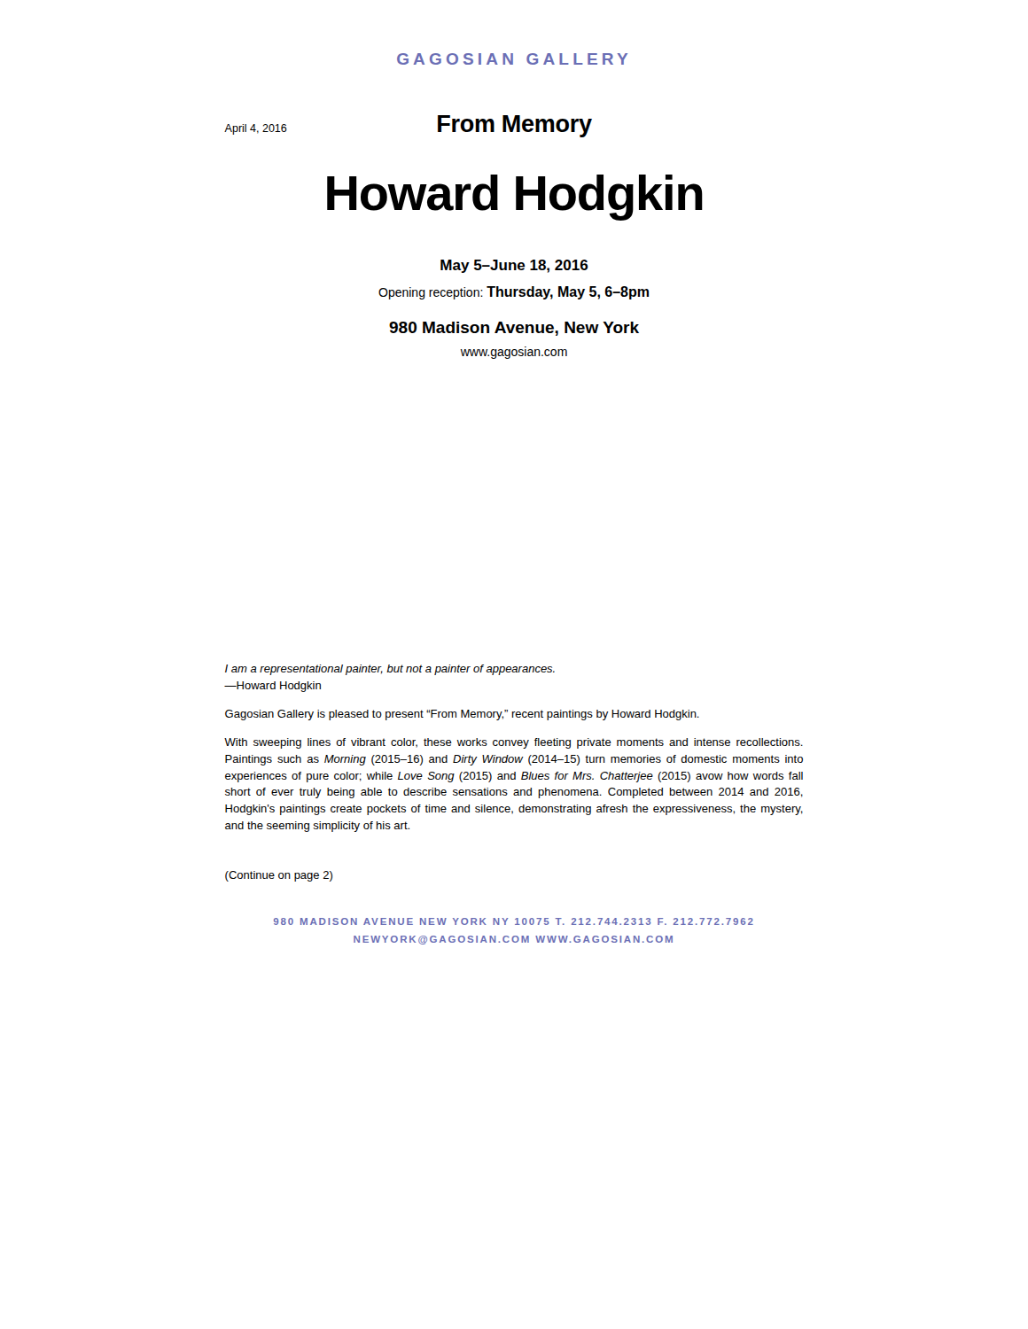GAGOSIAN GALLERY
April 4, 2016
From Memory
Howard Hodgkin
May 5–June 18, 2016
Opening reception: Thursday, May 5, 6–8pm
980 Madison Avenue, New York
www.gagosian.com
I am a representational painter, but not a painter of appearances.
—Howard Hodgkin
Gagosian Gallery is pleased to present “From Memory,” recent paintings by Howard Hodgkin.
With sweeping lines of vibrant color, these works convey fleeting private moments and intense recollections. Paintings such as Morning (2015–16) and Dirty Window (2014–15) turn memories of domestic moments into experiences of pure color; while Love Song (2015) and Blues for Mrs. Chatterjee (2015) avow how words fall short of ever truly being able to describe sensations and phenomena. Completed between 2014 and 2016, Hodgkin's paintings create pockets of time and silence, demonstrating afresh the expressiveness, the mystery, and the seeming simplicity of his art.
(Continue on page 2)
980 MADISON AVENUE NEW YORK NY 10075 T. 212.744.2313 F. 212.772.7962
NEWYORK@GAGOSIAN.COM WWW.GAGOSIAN.COM